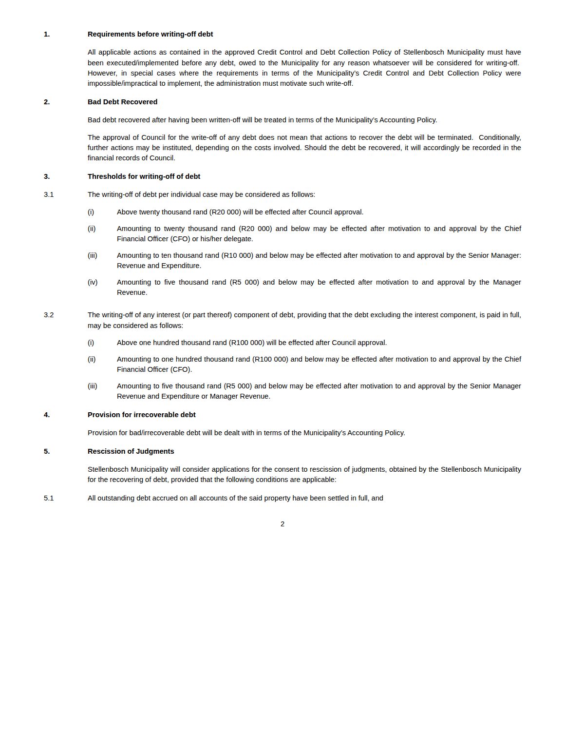1.
Requirements before writing-off debt
All applicable actions as contained in the approved Credit Control and Debt Collection Policy of Stellenbosch Municipality must have been executed/implemented before any debt, owed to the Municipality for any reason whatsoever will be considered for writing-off. However, in special cases where the requirements in terms of the Municipality’s Credit Control and Debt Collection Policy were impossible/impractical to implement, the administration must motivate such write-off.
2.
Bad Debt Recovered
Bad debt recovered after having been written-off will be treated in terms of the Municipality’s Accounting Policy.
The approval of Council for the write-off of any debt does not mean that actions to recover the debt will be terminated. Conditionally, further actions may be instituted, depending on the costs involved. Should the debt be recovered, it will accordingly be recorded in the financial records of Council.
3.
Thresholds for writing-off of debt
3.1
The writing-off of debt per individual case may be considered as follows:
(i) Above twenty thousand rand (R20 000) will be effected after Council approval.
(ii) Amounting to twenty thousand rand (R20 000) and below may be effected after motivation to and approval by the Chief Financial Officer (CFO) or his/her delegate.
(iii) Amounting to ten thousand rand (R10 000) and below may be effected after motivation to and approval by the Senior Manager: Revenue and Expenditure.
(iv) Amounting to five thousand rand (R5 000) and below may be effected after motivation to and approval by the Manager Revenue.
3.2
The writing-off of any interest (or part thereof) component of debt, providing that the debt excluding the interest component, is paid in full, may be considered as follows:
(i) Above one hundred thousand rand (R100 000) will be effected after Council approval.
(ii) Amounting to one hundred thousand rand (R100 000) and below may be effected after motivation to and approval by the Chief Financial Officer (CFO).
(iii) Amounting to five thousand rand (R5 000) and below may be effected after motivation to and approval by the Senior Manager Revenue and Expenditure or Manager Revenue.
4.
Provision for irrecoverable debt
Provision for bad/irrecoverable debt will be dealt with in terms of the Municipality’s Accounting Policy.
5.
Rescission of Judgments
Stellenbosch Municipality will consider applications for the consent to rescission of judgments, obtained by the Stellenbosch Municipality for the recovering of debt, provided that the following conditions are applicable:
5.1
All outstanding debt accrued on all accounts of the said property have been settled in full, and
2